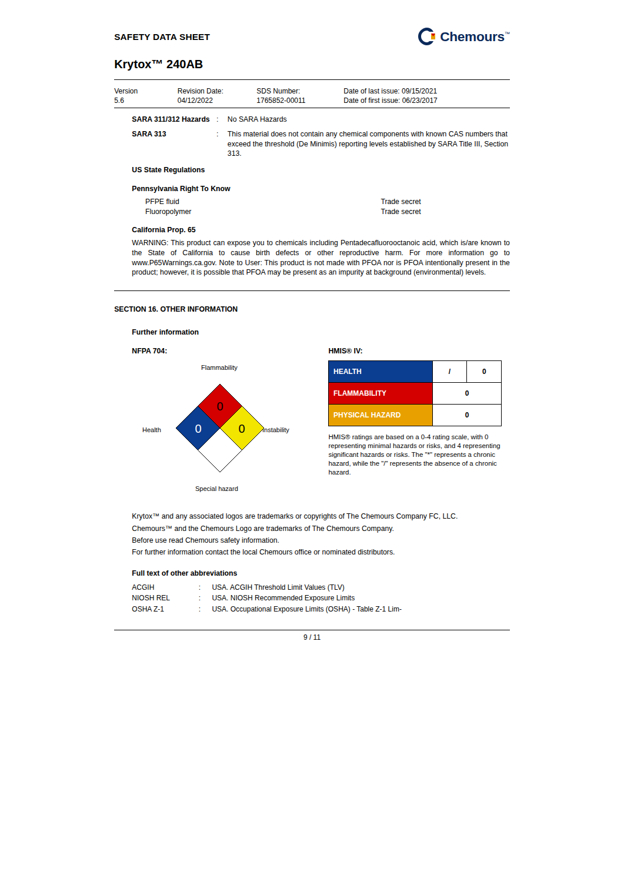Chemours™
SAFETY DATA SHEET
Krytox™ 240AB
| Version 5.6 | Revision Date: 04/12/2022 | SDS Number: 1765852-00011 | Date of last issue: 09/15/2021 Date of first issue: 06/23/2017 |
SARA 311/312 Hazards
:
No SARA Hazards
SARA 313
:
This material does not contain any chemical components with known CAS numbers that exceed the threshold (De Minimis) reporting levels established by SARA Title III, Section 313.
US State Regulations
Pennsylvania Right To Know
PFPE fluid Trade secret
Fluoropolymer Trade secret
California Prop. 65
WARNING: This product can expose you to chemicals including Pentadecafluorooctanoic acid, which is/are known to the State of California to cause birth defects or other reproductive harm. For more information go to www.P65Warnings.ca.gov. Note to User: This product is not made with PFOA nor is PFOA intentionally present in the product; however, it is possible that PFOA may be present as an impurity at background (environmental) levels.
SECTION 16. OTHER INFORMATION
Further information
NFPA 704:
Flammability Health Instability Special hazard 0 0 0
HMIS® IV:
| HEALTH | / | 0 |
| FLAMMABILITY | 0 |
| PHYSICAL HAZARD | 0 |
HMIS® ratings are based on a 0-4 rating scale, with 0 representing minimal hazards or risks, and 4 representing significant hazards or risks. The "*" represents a chronic hazard, while the "/" represents the absence of a chronic hazard.
Krytox™ and any associated logos are trademarks or copyrights of The Chemours Company FC, LLC.
Chemours™ and the Chemours Logo are trademarks of The Chemours Company.
Before use read Chemours safety information.
For further information contact the local Chemours office or nominated distributors.
Full text of other abbreviations
| ACGIH | : | USA. ACGIH Threshold Limit Values (TLV) |
| NIOSH REL | : | USA. NIOSH Recommended Exposure Limits |
| OSHA Z-1 | : | USA. Occupational Exposure Limits (OSHA) - Table Z-1 Lim- |
9 / 11